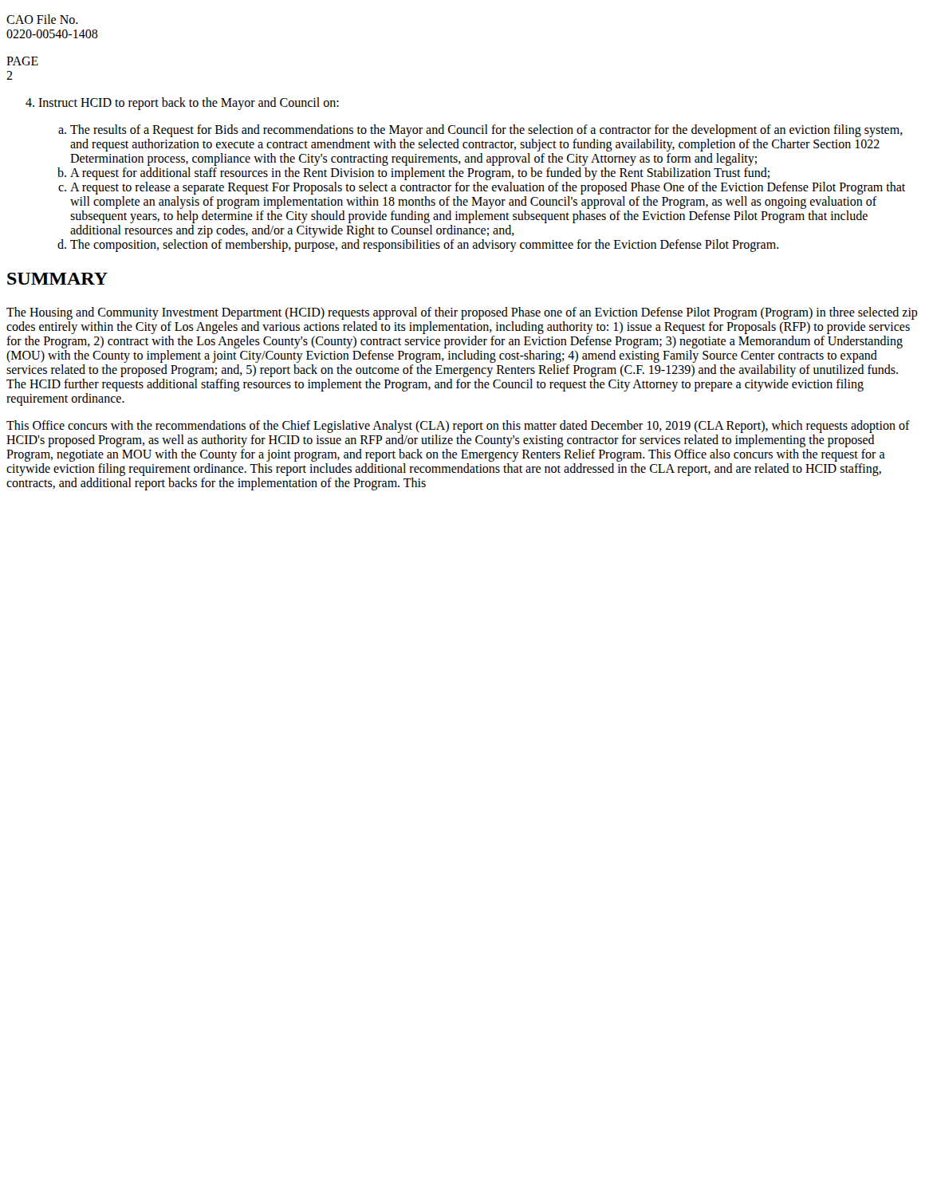CAO File No.
0220-00540-1408
PAGE
2
Instruct HCID to report back to the Mayor and Council on:
The results of a Request for Bids and recommendations to the Mayor and Council for the selection of a contractor for the development of an eviction filing system, and request authorization to execute a contract amendment with the selected contractor, subject to funding availability, completion of the Charter Section 1022 Determination process, compliance with the City's contracting requirements, and approval of the City Attorney as to form and legality;
A request for additional staff resources in the Rent Division to implement the Program, to be funded by the Rent Stabilization Trust fund;
A request to release a separate Request For Proposals to select a contractor for the evaluation of the proposed Phase One of the Eviction Defense Pilot Program that will complete an analysis of program implementation within 18 months of the Mayor and Council's approval of the Program, as well as ongoing evaluation of subsequent years, to help determine if the City should provide funding and implement subsequent phases of the Eviction Defense Pilot Program that include additional resources and zip codes, and/or a Citywide Right to Counsel ordinance; and,
The composition, selection of membership, purpose, and responsibilities of an advisory committee for the Eviction Defense Pilot Program.
SUMMARY
The Housing and Community Investment Department (HCID) requests approval of their proposed Phase one of an Eviction Defense Pilot Program (Program) in three selected zip codes entirely within the City of Los Angeles and various actions related to its implementation, including authority to: 1) issue a Request for Proposals (RFP) to provide services for the Program, 2) contract with the Los Angeles County's (County) contract service provider for an Eviction Defense Program; 3) negotiate a Memorandum of Understanding (MOU) with the County to implement a joint City/County Eviction Defense Program, including cost-sharing; 4) amend existing Family Source Center contracts to expand services related to the proposed Program; and, 5) report back on the outcome of the Emergency Renters Relief Program (C.F. 19-1239) and the availability of unutilized funds. The HCID further requests additional staffing resources to implement the Program, and for the Council to request the City Attorney to prepare a citywide eviction filing requirement ordinance.
This Office concurs with the recommendations of the Chief Legislative Analyst (CLA) report on this matter dated December 10, 2019 (CLA Report), which requests adoption of HCID's proposed Program, as well as authority for HCID to issue an RFP and/or utilize the County's existing contractor for services related to implementing the proposed Program, negotiate an MOU with the County for a joint program, and report back on the Emergency Renters Relief Program. This Office also concurs with the request for a citywide eviction filing requirement ordinance. This report includes additional recommendations that are not addressed in the CLA report, and are related to HCID staffing, contracts, and additional report backs for the implementation of the Program. This